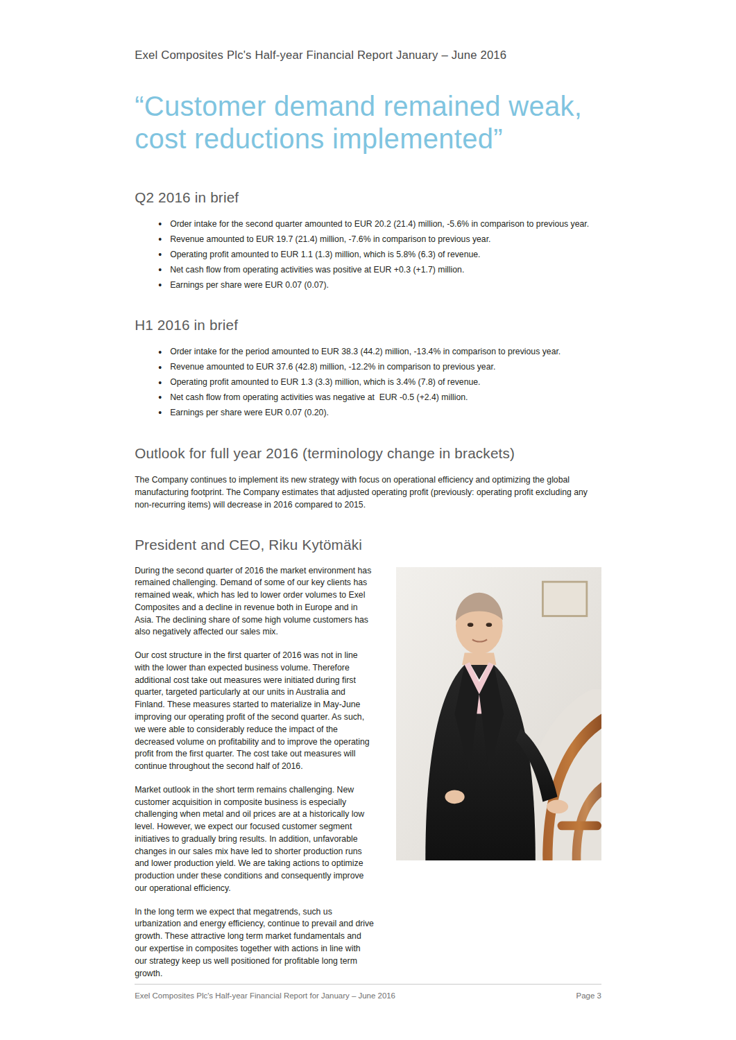Exel Composites Plc's Half-year Financial Report January – June 2016
“Customer demand remained weak, cost reductions implemented”
Q2 2016 in brief
Order intake for the second quarter amounted to EUR 20.2 (21.4) million, -5.6% in comparison to previous year.
Revenue amounted to EUR 19.7 (21.4) million, -7.6% in comparison to previous year.
Operating profit amounted to EUR 1.1 (1.3) million, which is 5.8% (6.3) of revenue.
Net cash flow from operating activities was positive at EUR +0.3 (+1.7) million.
Earnings per share were EUR 0.07 (0.07).
H1 2016 in brief
Order intake for the period amounted to EUR 38.3 (44.2) million, -13.4% in comparison to previous year.
Revenue amounted to EUR 37.6 (42.8) million, -12.2% in comparison to previous year.
Operating profit amounted to EUR 1.3 (3.3) million, which is 3.4% (7.8) of revenue.
Net cash flow from operating activities was negative at EUR -0.5 (+2.4) million.
Earnings per share were EUR 0.07 (0.20).
Outlook for full year 2016 (terminology change in brackets)
The Company continues to implement its new strategy with focus on operational efficiency and optimizing the global manufacturing footprint. The Company estimates that adjusted operating profit (previously: operating profit excluding any non-recurring items) will decrease in 2016 compared to 2015.
President and CEO, Riku Kytömäki
During the second quarter of 2016 the market environment has remained challenging. Demand of some of our key clients has remained weak, which has led to lower order volumes to Exel Composites and a decline in revenue both in Europe and in Asia. The declining share of some high volume customers has also negatively affected our sales mix.
Our cost structure in the first quarter of 2016 was not in line with the lower than expected business volume. Therefore additional cost take out measures were initiated during first quarter, targeted particularly at our units in Australia and Finland. These measures started to materialize in May-June improving our operating profit of the second quarter. As such, we were able to considerably reduce the impact of the decreased volume on profitability and to improve the operating profit from the first quarter. The cost take out measures will continue throughout the second half of 2016.
Market outlook in the short term remains challenging. New customer acquisition in composite business is especially challenging when metal and oil prices are at a historically low level. However, we expect our focused customer segment initiatives to gradually bring results. In addition, unfavorable changes in our sales mix have led to shorter production runs and lower production yield. We are taking actions to optimize production under these conditions and consequently improve our operational efficiency.
In the long term we expect that megatrends, such us urbanization and energy efficiency, continue to prevail and drive growth. These attractive long term market fundamentals and our expertise in composites together with actions in line with our strategy keep us well positioned for profitable long term growth.
Exel Composites Plc's Half-year Financial Report for January – June 2016
Page 3